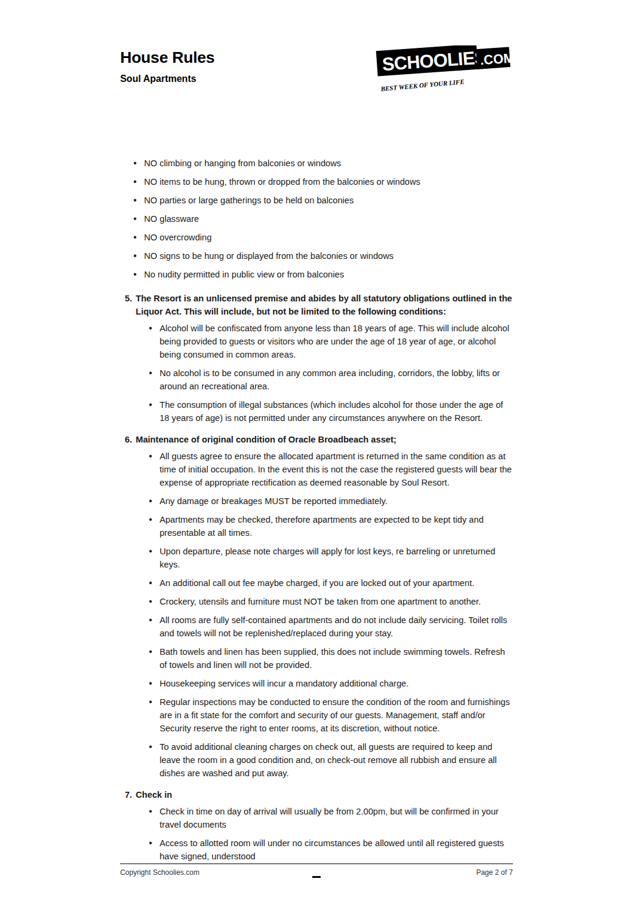House Rules
Soul Apartments
SCHOOLIES .COM BEST WEEK OF YOUR LIFE
NO climbing or hanging from balconies or windows
NO items to be hung, thrown or dropped from the balconies or windows
NO parties or large gatherings to be held on balconies
NO glassware
NO overcrowding
NO signs to be hung or displayed from the balconies or windows
No nudity permitted in public view or from balconies
The Resort is an unlicensed premise and abides by all statutory obligations outlined in the Liquor Act. This will include, but not be limited to the following conditions:
Alcohol will be confiscated from anyone less than 18 years of age. This will include alcohol being provided to guests or visitors who are under the age of 18 year of age, or alcohol being consumed in common areas.
No alcohol is to be consumed in any common area including, corridors, the lobby, lifts or around an recreational area.
The consumption of illegal substances (which includes alcohol for those under the age of 18 years of age) is not permitted under any circumstances anywhere on the Resort.
Maintenance of original condition of Oracle Broadbeach asset;
All guests agree to ensure the allocated apartment is returned in the same condition as at time of initial occupation. In the event this is not the case the registered guests will bear the expense of appropriate rectification as deemed reasonable by Soul Resort.
Any damage or breakages MUST be reported immediately.
Apartments may be checked, therefore apartments are expected to be kept tidy and presentable at all times.
Upon departure, please note charges will apply for lost keys, re barreling or unreturned keys.
An additional call out fee maybe charged, if you are locked out of your apartment.
Crockery, utensils and furniture must NOT be taken from one apartment to another.
All rooms are fully self-contained apartments and do not include daily servicing. Toilet rolls and towels will not be replenished/replaced during your stay.
Bath towels and linen has been supplied, this does not include swimming towels. Refresh of towels and linen will not be provided.
Housekeeping services will incur a mandatory additional charge.
Regular inspections may be conducted to ensure the condition of the room and furnishings are in a fit state for the comfort and security of our guests. Management, staff and/or Security reserve the right to enter rooms, at its discretion, without notice.
To avoid additional cleaning charges on check out, all guests are required to keep and leave the room in a good condition and, on check-out remove all rubbish and ensure all dishes are washed and put away.
Check in
Check in time on day of arrival will usually be from 2.00pm, but will be confirmed in your travel documents
Access to allotted room will under no circumstances be allowed until all registered guests have signed, understood
Copyright Schoolies.com Page 2 of 7